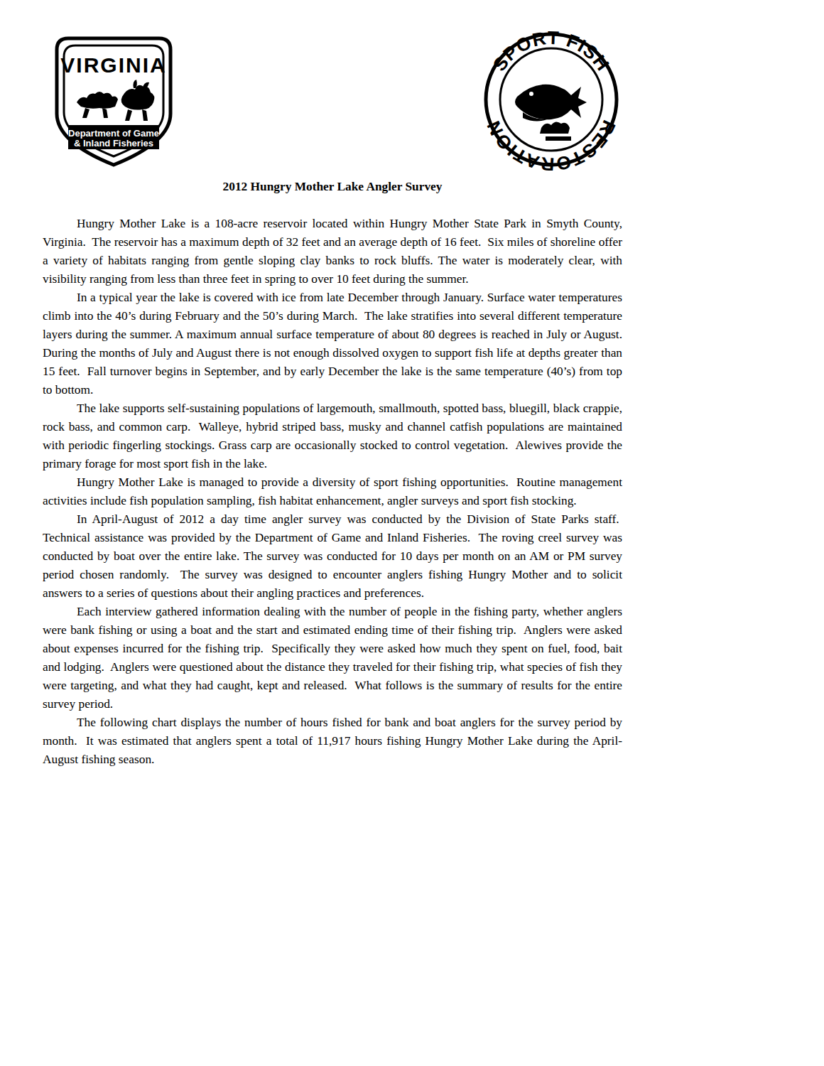VIRGINIA Department of Game & Inland Fisheries
SPORT FISH RESTORATION
2012 Hungry Mother Lake Angler Survey
Hungry Mother Lake is a 108-acre reservoir located within Hungry Mother State Park in Smyth County, Virginia. The reservoir has a maximum depth of 32 feet and an average depth of 16 feet. Six miles of shoreline offer a variety of habitats ranging from gentle sloping clay banks to rock bluffs. The water is moderately clear, with visibility ranging from less than three feet in spring to over 10 feet during the summer.
In a typical year the lake is covered with ice from late December through January. Surface water temperatures climb into the 40’s during February and the 50’s during March. The lake stratifies into several different temperature layers during the summer. A maximum annual surface temperature of about 80 degrees is reached in July or August. During the months of July and August there is not enough dissolved oxygen to support fish life at depths greater than 15 feet. Fall turnover begins in September, and by early December the lake is the same temperature (40’s) from top to bottom.
The lake supports self-sustaining populations of largemouth, smallmouth, spotted bass, bluegill, black crappie, rock bass, and common carp. Walleye, hybrid striped bass, musky and channel catfish populations are maintained with periodic fingerling stockings. Grass carp are occasionally stocked to control vegetation. Alewives provide the primary forage for most sport fish in the lake.
Hungry Mother Lake is managed to provide a diversity of sport fishing opportunities. Routine management activities include fish population sampling, fish habitat enhancement, angler surveys and sport fish stocking.
In April-August of 2012 a day time angler survey was conducted by the Division of State Parks staff. Technical assistance was provided by the Department of Game and Inland Fisheries. The roving creel survey was conducted by boat over the entire lake. The survey was conducted for 10 days per month on an AM or PM survey period chosen randomly. The survey was designed to encounter anglers fishing Hungry Mother and to solicit answers to a series of questions about their angling practices and preferences.
Each interview gathered information dealing with the number of people in the fishing party, whether anglers were bank fishing or using a boat and the start and estimated ending time of their fishing trip. Anglers were asked about expenses incurred for the fishing trip. Specifically they were asked how much they spent on fuel, food, bait and lodging. Anglers were questioned about the distance they traveled for their fishing trip, what species of fish they were targeting, and what they had caught, kept and released. What follows is the summary of results for the entire survey period.
The following chart displays the number of hours fished for bank and boat anglers for the survey period by month. It was estimated that anglers spent a total of 11,917 hours fishing Hungry Mother Lake during the April-August fishing season.